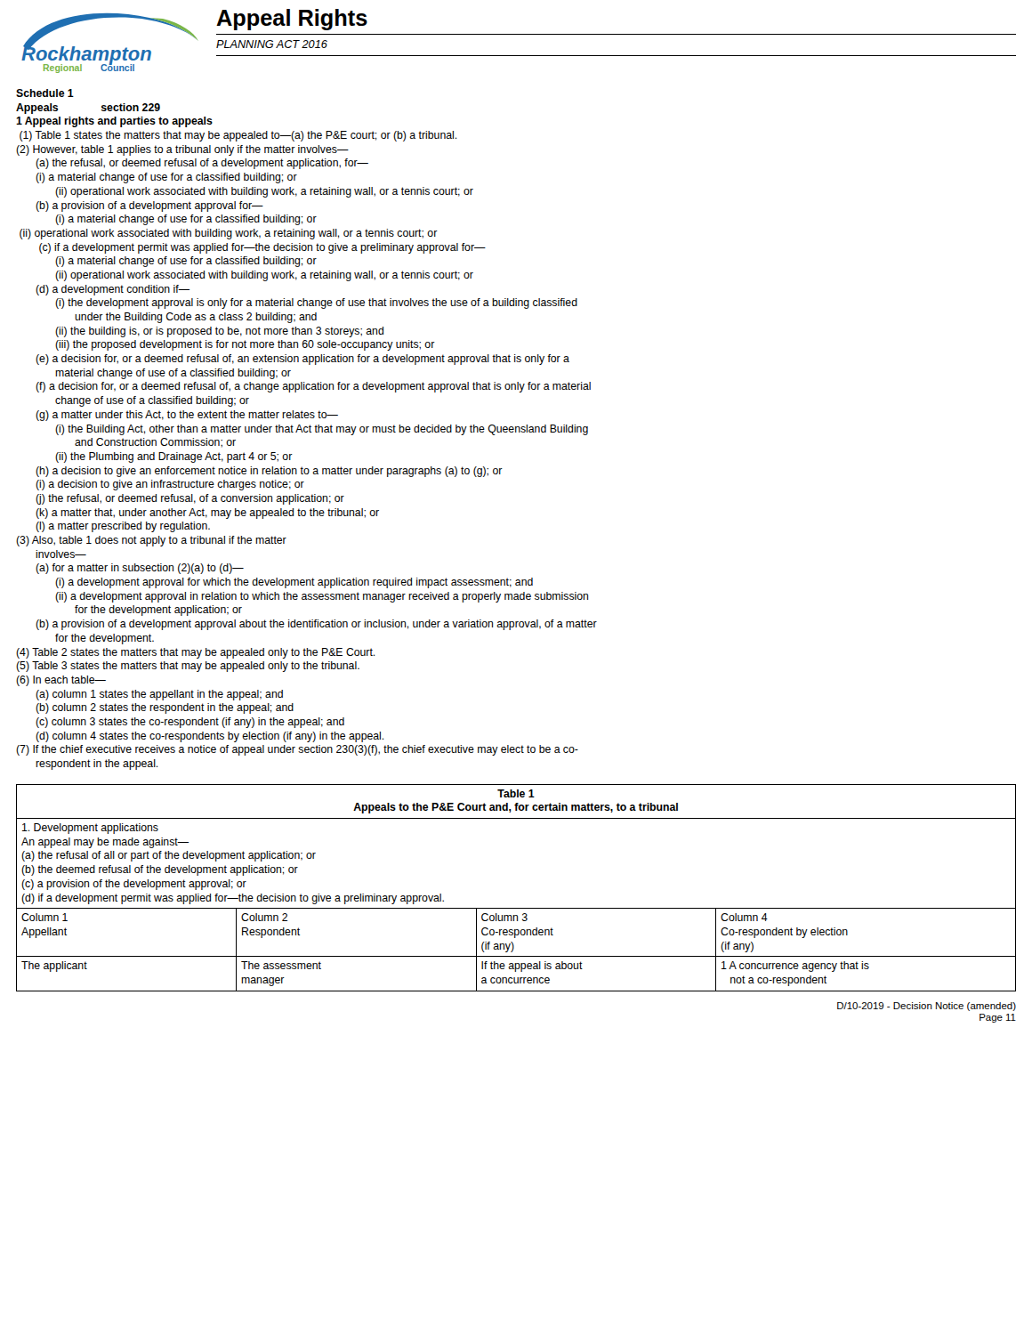Rockhampton Regional Council
Appeal Rights
PLANNING ACT 2016
Schedule 1
Appeals section 229
1 Appeal rights and parties to appeals
(1) Table 1 states the matters that may be appealed to—(a) the P&E court; or (b) a tribunal.
(2) However, table 1 applies to a tribunal only if the matter involves—
(a) the refusal, or deemed refusal of a development application, for—
(i) a material change of use for a classified building; or
(ii) operational work associated with building work, a retaining wall, or a tennis court; or
(b) a provision of a development approval for—
(i) a material change of use for a classified building; or
(ii) operational work associated with building work, a retaining wall, or a tennis court; or
(c) if a development permit was applied for—the decision to give a preliminary approval for—
(i) a material change of use for a classified building; or
(ii) operational work associated with building work, a retaining wall, or a tennis court; or
(d) a development condition if—
(i) the development approval is only for a material change of use that involves the use of a building classified
under the Building Code as a class 2 building; and
(ii) the building is, or is proposed to be, not more than 3 storeys; and
(iii) the proposed development is for not more than 60 sole-occupancy units; or
(e) a decision for, or a deemed refusal of, an extension application for a development approval that is only for a
material change of use of a classified building; or
(f) a decision for, or a deemed refusal of, a change application for a development approval that is only for a material
change of use of a classified building; or
(g) a matter under this Act, to the extent the matter relates to—
(i) the Building Act, other than a matter under that Act that may or must be decided by the Queensland Building
and Construction Commission; or
(ii) the Plumbing and Drainage Act, part 4 or 5; or
(h) a decision to give an enforcement notice in relation to a matter under paragraphs (a) to (g); or
(i) a decision to give an infrastructure charges notice; or
(j) the refusal, or deemed refusal, of a conversion application; or
(k) a matter that, under another Act, may be appealed to the tribunal; or
(l) a matter prescribed by regulation.
(3) Also, table 1 does not apply to a tribunal if the matter
involves—
(a) for a matter in subsection (2)(a) to (d)—
(i) a development approval for which the development application required impact assessment; and
(ii) a development approval in relation to which the assessment manager received a properly made submission
for the development application; or
(b) a provision of a development approval about the identification or inclusion, under a variation approval, of a matter
for the development.
(4) Table 2 states the matters that may be appealed only to the P&E Court.
(5) Table 3 states the matters that may be appealed only to the tribunal.
(6) In each table—
(a) column 1 states the appellant in the appeal; and
(b) column 2 states the respondent in the appeal; and
(c) column 3 states the co-respondent (if any) in the appeal; and
(d) column 4 states the co-respondents by election (if any) in the appeal.
(7) If the chief executive receives a notice of appeal under section 230(3)(f), the chief executive may elect to be a co-
respondent in the appeal.
| Table 1 Appeals to the P&E Court and, for certain matters, to a tribunal |
| 1. Development applications An appeal may be made against— (a) the refusal of all or part of the development application; or (b) the deemed refusal of the development application; or (c) a provision of the development approval; or (d) if a development permit was applied for—the decision to give a preliminary approval. |
| Column 1 Appellant | Column 2 Respondent | Column 3 Co-respondent (if any) | Column 4 Co-respondent by election (if any) |
| The applicant | The assessment manager | If the appeal is about a concurrence | 1 A concurrence agency that is not a co-respondent |
D/10-2019 - Decision Notice (amended)
Page 11